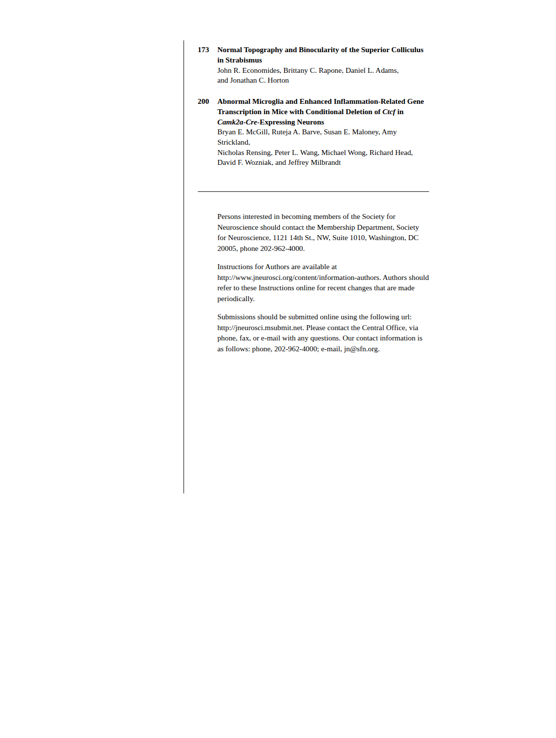173
Normal Topography and Binocularity of the Superior Colliculus in Strabismus
John R. Economides, Brittany C. Rapone, Daniel L. Adams,
and Jonathan C. Horton
200
Abnormal Microglia and Enhanced Inflammation-Related Gene Transcription in Mice with Conditional Deletion of Ctcf in Camk2a-Cre-Expressing Neurons
Bryan E. McGill, Ruteja A. Barve, Susan E. Maloney, Amy Strickland,
Nicholas Rensing, Peter L. Wang, Michael Wong, Richard Head,
David F. Wozniak, and Jeffrey Milbrandt
Persons interested in becoming members of the Society for Neuroscience should contact the Membership Department, Society for Neuroscience, 1121 14th St., NW, Suite 1010, Washington, DC 20005, phone 202-962-4000.
Instructions for Authors are available at http://www.jneurosci.org/content/information-authors. Authors should refer to these Instructions online for recent changes that are made periodically.
Submissions should be submitted online using the following url: http://jneurosci.msubmit.net. Please contact the Central Office, via phone, fax, or e-mail with any questions. Our contact information is as follows: phone, 202-962-4000; e-mail, jn@sfn.org.